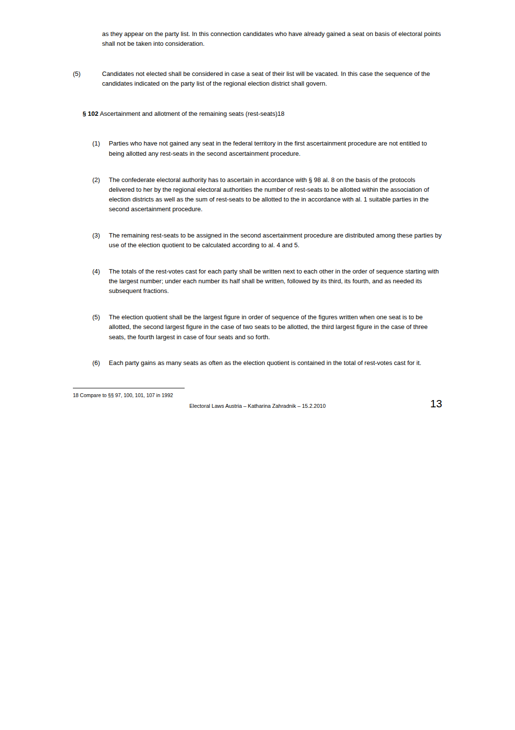as they appear on the party list. In this connection candidates who have already gained a seat on basis of electoral points shall not be taken into consideration.
(5)
Candidates not elected shall be considered in case a seat of their list will be vacated. In this case the sequence of the candidates indicated on the party list of the regional election district shall govern.
§ 102 Ascertainment and allotment of the remaining seats (rest-seats)18
(1)
Parties who have not gained any seat in the federal territory in the first ascertainment procedure are not entitled to being allotted any rest-seats in the second ascertainment procedure.
(2)
The confederate electoral authority has to ascertain in accordance with § 98 al. 8 on the basis of the protocols delivered to her by the regional electoral authorities the number of rest-seats to be allotted within the association of election districts as well as the sum of rest-seats to be allotted to the in accordance with al. 1 suitable parties in the second ascertainment procedure.
(3)
The remaining rest-seats to be assigned in the second ascertainment procedure are distributed among these parties by use of the election quotient to be calculated according to al. 4 and 5.
(4)
The totals of the rest-votes cast for each party shall be written next to each other in the order of sequence starting with the largest number; under each number its half shall be written, followed by its third, its fourth, and as needed its subsequent fractions.
(5)
The election quotient shall be the largest figure in order of sequence of the figures written when one seat is to be allotted, the second largest figure in the case of two seats to be allotted, the third largest figure in the case of three seats, the fourth largest in case of four seats and so forth.
(6)
Each party gains as many seats as often as the election quotient is contained in the total of rest-votes cast for it.
18 Compare to §§ 97, 100, 101, 107 in 1992
Electoral Laws Austria – Katharina Zahradnik – 15.2.2010
13